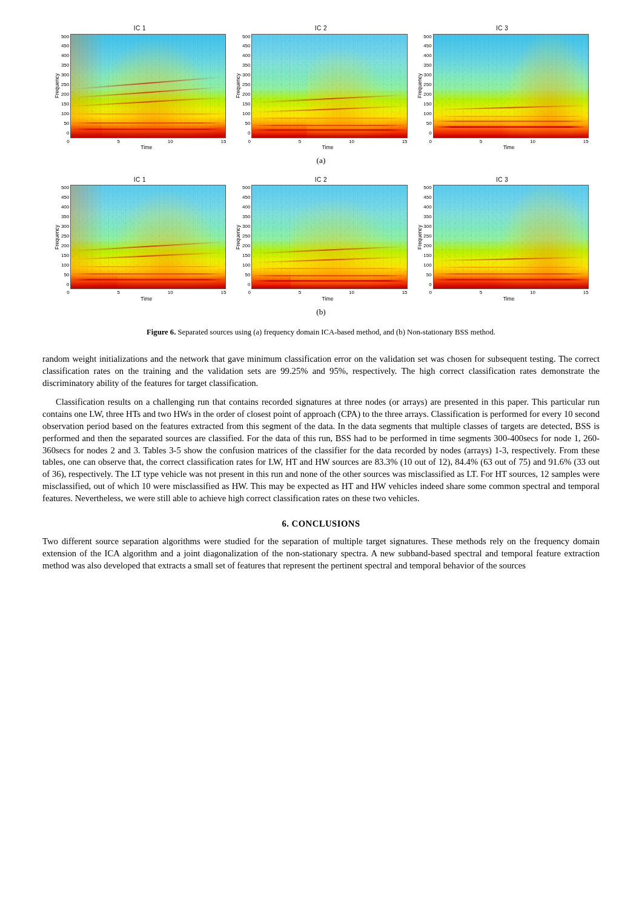IC 1
Frequency
500450400350300250200150100500
051015
Time
IC 2
Frequency
500450400350300250200150100500
051015
Time
IC 3
Frequency
500450400350300250200150100500
051015
Time
(a)
IC 1
Frequency
500450400350300250200150100500
051015
Time
IC 2
Frequency
500450400350300250200150100500
051015
Time
IC 3
Frequency
500450400350300250200150100500
051015
Time
(b)
Figure 6. Separated sources using (a) frequency domain ICA-based method, and (b) Non-stationary BSS method.
random weight initializations and the network that gave minimum classification error on the validation set was chosen for subsequent testing. The correct classification rates on the training and the validation sets are 99.25% and 95%, respectively. The high correct classification rates demonstrate the discriminatory ability of the features for target classification.
Classification results on a challenging run that contains recorded signatures at three nodes (or arrays) are presented in this paper. This particular run contains one LW, three HTs and two HWs in the order of closest point of approach (CPA) to the three arrays. Classification is performed for every 10 second observation period based on the features extracted from this segment of the data. In the data segments that multiple classes of targets are detected, BSS is performed and then the separated sources are classified. For the data of this run, BSS had to be performed in time segments 300-400secs for node 1, 260-360secs for nodes 2 and 3. Tables 3-5 show the confusion matrices of the classifier for the data recorded by nodes (arrays) 1-3, respectively. From these tables, one can observe that, the correct classification rates for LW, HT and HW sources are 83.3% (10 out of 12), 84.4% (63 out of 75) and 91.6% (33 out of 36), respectively. The LT type vehicle was not present in this run and none of the other sources was misclassified as LT. For HT sources, 12 samples were misclassified, out of which 10 were misclassified as HW. This may be expected as HT and HW vehicles indeed share some common spectral and temporal features. Nevertheless, we were still able to achieve high correct classification rates on these two vehicles.
6. CONCLUSIONS
Two different source separation algorithms were studied for the separation of multiple target signatures. These methods rely on the frequency domain extension of the ICA algorithm and a joint diagonalization of the non-stationary spectra. A new subband-based spectral and temporal feature extraction method was also developed that extracts a small set of features that represent the pertinent spectral and temporal behavior of the sources